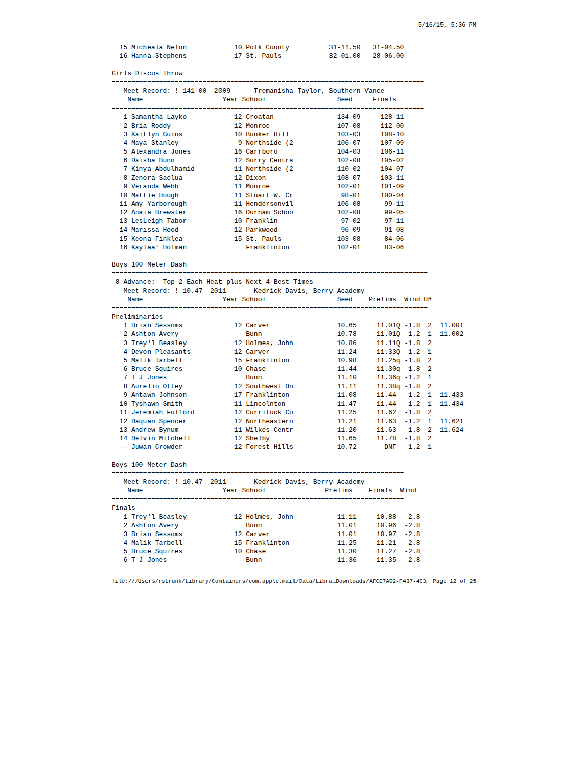5/16/15, 5:36 PM
  15 Micheala Nelon            10 Polk County          31-11.50   31-04.50
  16 Hanna Stephens            17 St. Pauls            32-01.00   28-06.00

Girls Discus Throw
===============================================================================
   Meet Record: ! 141-00  2009      Tremanisha Taylor, Southern Vance
    Name                    Year School                  Seed     Finals
===============================================================================
   1 Samantha Layko            12 Croatan                134-09     128-11
   2 Bria Roddy                12 Monroe                 107-08     112-00
   3 Kaitlyn Guins             10 Bunker Hill            103-03     108-10
   4 Maya Stanley               9 Northside (2           106-07     107-09
   5 Alexandra Jones           16 Carrboro               104-03     106-11
   6 Daisha Bunn               12 Surry Centra           102-08     105-02
   7 Kinya Abdulhamid          11 Northside (2           110-02     104-07
   8 Zenora Saelua             12 Dixon                  108-07     103-11
   9 Veranda Webb              11 Monroe                 102-01     101-09
  10 Mattie Hough              11 Stuart W. Cr            98-01     100-04
  11 Amy Yarborough            11 Hendersonvil           106-08      99-11
  12 Anaia Brewster            16 Durham Schoo           102-08      99-05
  13 LesLeigh Tabor            10 Franklin                97-02      97-11
  14 Marissa Hood              12 Parkwood                96-09      91-08
  15 Keona Finklea             15 St. Pauls              103-08      84-06
  16 Kaylaa' Holman               Franklinton            102-01      83-06

Boys 100 Meter Dash
================================================================================
 8 Advance:  Top 2 Each Heat plus Next 4 Best Times
   Meet Record: ! 10.47  2011       Kedrick Davis, Berry Academy
    Name                    Year School                  Seed    Prelims  Wind H#
================================================================================
Preliminaries
   1 Brian Sessoms             12 Carver                 10.65     11.01Q -1.8  2  11.001
   2 Ashton Avery                 Bunn                   10.78     11.01Q -1.2  1  11.002
   3 Trey'l Beasley            12 Holmes, John           10.86     11.11Q -1.8  2
   4 Devon Pleasants           12 Carver                 11.24     11.33Q -1.2  1
   5 Malik Tarbell             15 Franklinton            10.98     11.25q -1.8  2
   6 Bruce Squires             10 Chase                  11.44     11.30q -1.8  2
   7 T J Jones                    Bunn                   11.10     11.36q -1.2  1
   8 Aurelio Ottey             12 Southwest On           11.11     11.38q -1.8  2
   9 Antawn Johnson            17 Franklinton            11.08     11.44  -1.2  1  11.433
  10 Tyshawn Smith             11 Lincolnton             11.47     11.44  -1.2  1  11.434
  11 Jeremiah Fulford          12 Currituck Co           11.25     11.62  -1.8  2
  12 Daquan Spencer            12 Northeastern           11.21     11.63  -1.2  1  11.621
  13 Andrew Bynum              11 Wilkes Centr           11.20     11.63  -1.8  2  11.624
  14 Delvin Mitchell           12 Shelby                 11.65     11.78  -1.8  2
  -- Juwan Crowder             12 Forest Hills           10.72       DNF  -1.2  1

Boys 100 Meter Dash
==========================================================================
   Meet Record: ! 10.47  2011       Kedrick Davis, Berry Academy
    Name                    Year School               Prelims    Finals  Wind
==========================================================================
Finals
   1 Trey'l Beasley            12 Holmes, John           11.11     10.88  -2.8
   2 Ashton Avery                 Bunn                   11.01     10.96  -2.8
   3 Brian Sessoms             12 Carver                 11.01     10.97  -2.8
   4 Malik Tarbell             15 Franklinton            11.25     11.21  -2.8
   5 Bruce Squires             10 Chase                  11.30     11.27  -2.8
   6 T J Jones                    Bunn                   11.36     11.35  -2.8
file:///Users/rstrunk/Library/Containers/com.apple.mail/Data/Libra…Downloads/AFCE7AD2-F437-4C31-B910-7FAC7F97D2A7/Fullresults-2A.htm Page 12 of 25